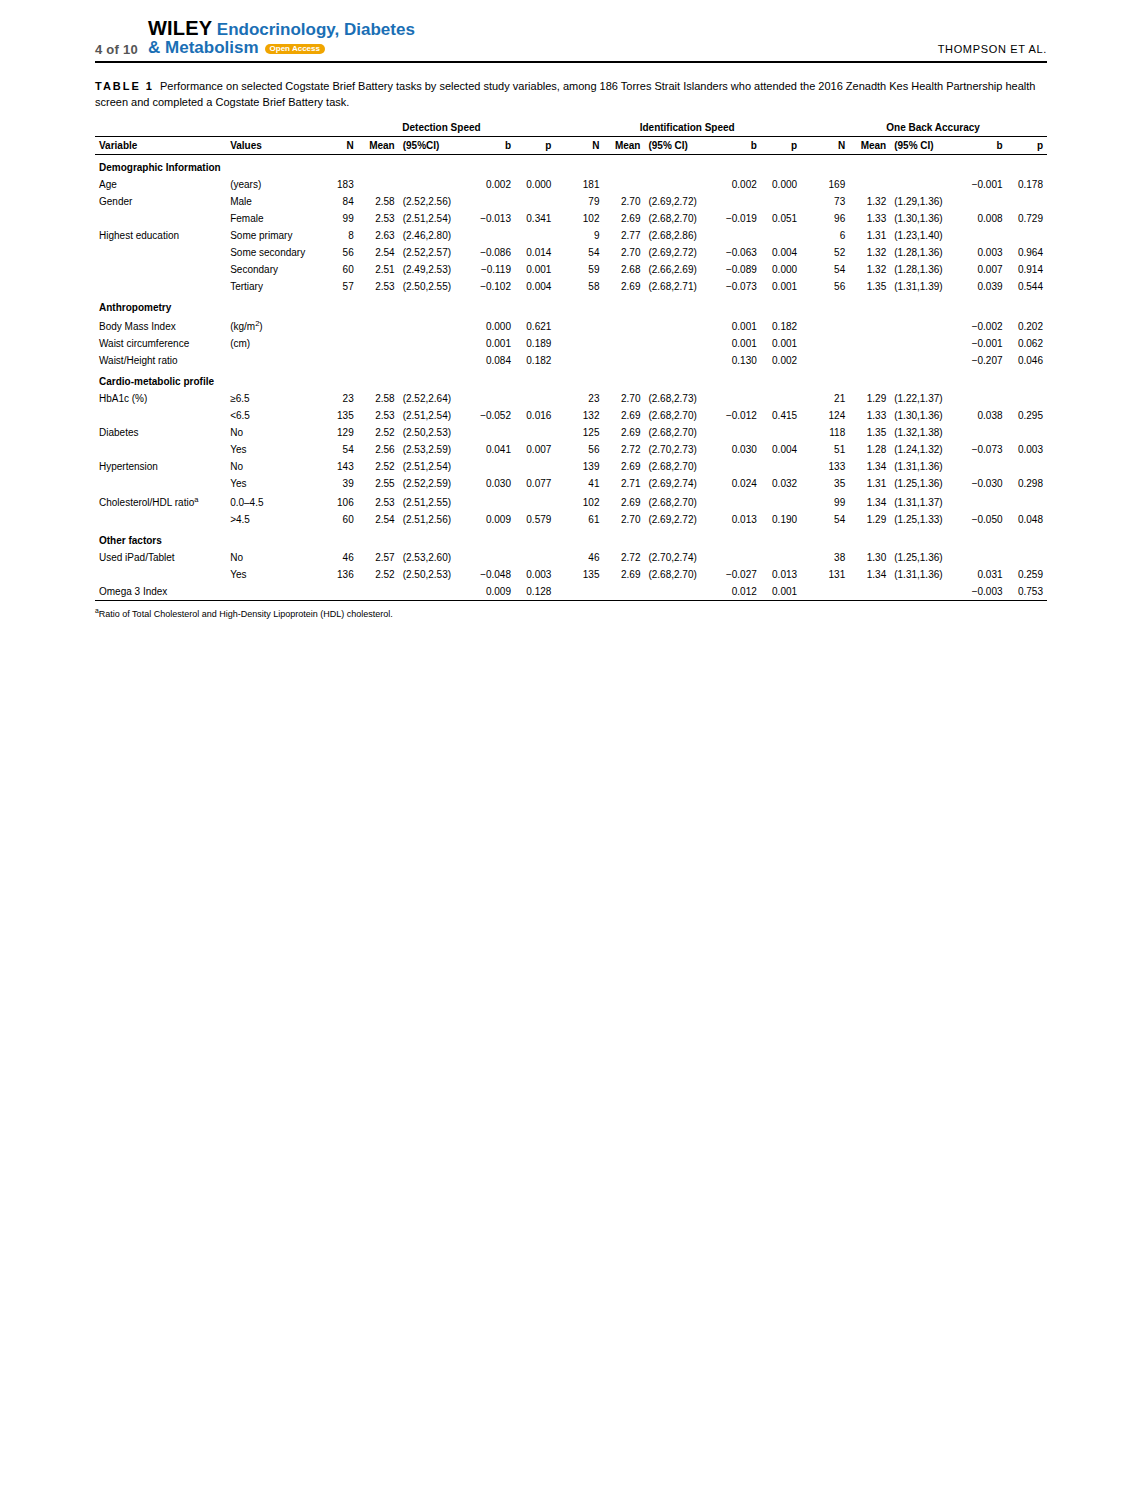4 of 10 WILEY Endocrinology, Diabetes
& Metabolism Open Access
THOMPSON ET AL.
TABLE 1 Performance on selected Cogstate Brief Battery tasks by selected study variables, among 186 Torres Strait Islanders who attended the 2016 Zenadth Kes Health Partnership health screen and completed a Cogstate Brief Battery task.
| | Detection Speed | | Identification Speed | | One Back Accuracy |
| --- | --- | --- | --- | --- | --- |
| Variable | Values | N | Mean | (95%CI) | b | p | | N | Mean | (95% CI) | b | p | | N | Mean | (95% CI) | b | p |
| Demographic Information |
| Age | (years) | 183 | | | 0.002 | 0.000 | | 181 | | | 0.002 | 0.000 | | 169 | | | −0.001 | 0.178 |
| Gender | Male | 84 | 2.58 | (2.52,2.56) | | | | 79 | 2.70 | (2.69,2.72) | | | | 73 | 1.32 | (1.29,1.36) | | |
| | Female | 99 | 2.53 | (2.51,2.54) | −0.013 | 0.341 | | 102 | 2.69 | (2.68,2.70) | −0.019 | 0.051 | | 96 | 1.33 | (1.30,1.36) | 0.008 | 0.729 |
| Highest education | Some primary | 8 | 2.63 | (2.46,2.80) | | | | 9 | 2.77 | (2.68,2.86) | | | | 6 | 1.31 | (1.23,1.40) | | |
| | Some secondary | 56 | 2.54 | (2.52,2.57) | −0.086 | 0.014 | | 54 | 2.70 | (2.69,2.72) | −0.063 | 0.004 | | 52 | 1.32 | (1.28,1.36) | 0.003 | 0.964 |
| | Secondary | 60 | 2.51 | (2.49,2.53) | −0.119 | 0.001 | | 59 | 2.68 | (2.66,2.69) | −0.089 | 0.000 | | 54 | 1.32 | (1.28,1.36) | 0.007 | 0.914 |
| | Tertiary | 57 | 2.53 | (2.50,2.55) | −0.102 | 0.004 | | 58 | 2.69 | (2.68,2.71) | −0.073 | 0.001 | | 56 | 1.35 | (1.31,1.39) | 0.039 | 0.544 |
| Anthropometry |
| Body Mass Index | (kg/m 2 ) | | | | 0.000 | 0.621 | | | | | 0.001 | 0.182 | | | | | −0.002 | 0.202 |
| Waist circumference | (cm) | | | | 0.001 | 0.189 | | | | | 0.001 | 0.001 | | | | | −0.001 | 0.062 |
| Waist/Height ratio | | | | | 0.084 | 0.182 | | | | | 0.130 | 0.002 | | | | | −0.207 | 0.046 |
| Cardio-metabolic profile |
| HbA1c (%) | ≥6.5 | 23 | 2.58 | (2.52,2.64) | | | | 23 | 2.70 | (2.68,2.73) | | | | 21 | 1.29 | (1.22,1.37) | | |
| | <6.5 | 135 | 2.53 | (2.51,2.54) | −0.052 | 0.016 | | 132 | 2.69 | (2.68,2.70) | −0.012 | 0.415 | | 124 | 1.33 | (1.30,1.36) | 0.038 | 0.295 |
| Diabetes | No | 129 | 2.52 | (2.50,2.53) | | | | 125 | 2.69 | (2.68,2.70) | | | | 118 | 1.35 | (1.32,1.38) | | |
| | Yes | 54 | 2.56 | (2.53,2.59) | 0.041 | 0.007 | | 56 | 2.72 | (2.70,2.73) | 0.030 | 0.004 | | 51 | 1.28 | (1.24,1.32) | −0.073 | 0.003 |
| Hypertension | No | 143 | 2.52 | (2.51,2.54) | | | | 139 | 2.69 | (2.68,2.70) | | | | 133 | 1.34 | (1.31,1.36) | | |
| | Yes | 39 | 2.55 | (2.52,2.59) | 0.030 | 0.077 | | 41 | 2.71 | (2.69,2.74) | 0.024 | 0.032 | | 35 | 1.31 | (1.25,1.36) | −0.030 | 0.298 |
| Cholesterol/HDL ratio a | 0.0–4.5 | 106 | 2.53 | (2.51,2.55) | | | | 102 | 2.69 | (2.68,2.70) | | | | 99 | 1.34 | (1.31,1.37) | | |
| | >4.5 | 60 | 2.54 | (2.51,2.56) | 0.009 | 0.579 | | 61 | 2.70 | (2.69,2.72) | 0.013 | 0.190 | | 54 | 1.29 | (1.25,1.33) | −0.050 | 0.048 |
| Other factors |
| Used iPad/Tablet | No | 46 | 2.57 | (2.53,2.60) | | | | 46 | 2.72 | (2.70,2.74) | | | | 38 | 1.30 | (1.25,1.36) | | |
| | Yes | 136 | 2.52 | (2.50,2.53) | −0.048 | 0.003 | | 135 | 2.69 | (2.68,2.70) | −0.027 | 0.013 | | 131 | 1.34 | (1.31,1.36) | 0.031 | 0.259 |
| Omega 3 Index | | | | | 0.009 | 0.128 | | | | | 0.012 | 0.001 | | | | | −0.003 | 0.753 |
aRatio of Total Cholesterol and High-Density Lipoprotein (HDL) cholesterol.